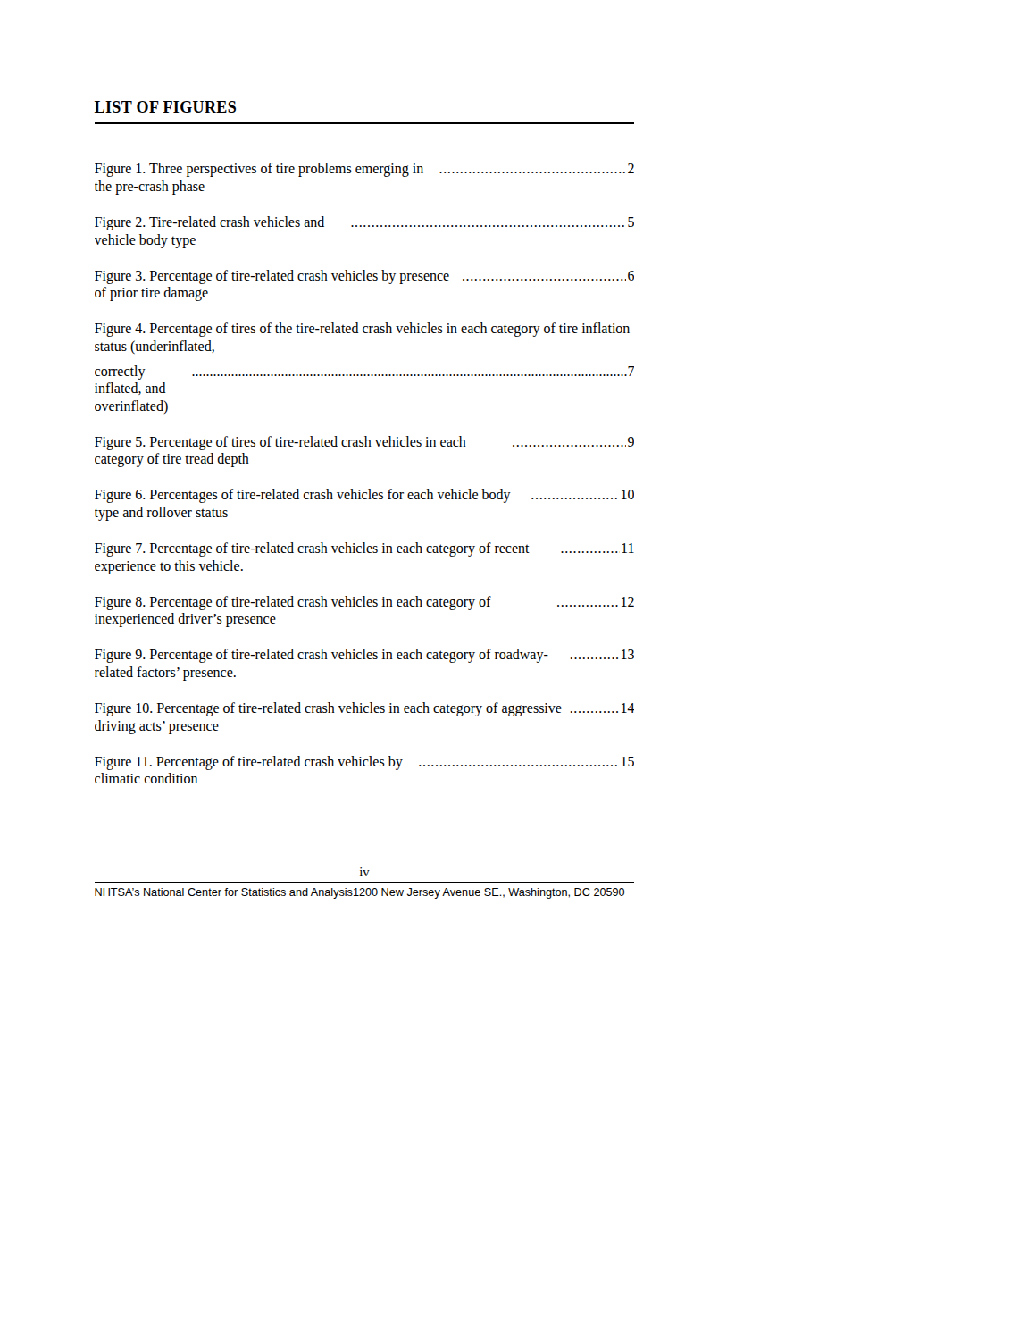LIST OF FIGURES
Figure 1. Three perspectives of tire problems emerging in the pre-crash phase .......................................................... 2
Figure 2. Tire-related crash vehicles and vehicle body type ....................................................................................... 5
Figure 3. Percentage of tire-related crash vehicles by presence of prior tire damage ................................................... 6
Figure 4. Percentage of tires of the tire-related crash vehicles in each category of tire inflation status (underinflated, correctly inflated, and overinflated) .......................................................................................................................... 7
Figure 5. Percentage of tires of tire-related crash vehicles in each category of tire tread depth ................................... 9
Figure 6. Percentages of tire-related crash vehicles for each vehicle body type and rollover status ........................... 10
Figure 7. Percentage of tire-related crash vehicles in each category of recent experience to this vehicle. .................. 11
Figure 8. Percentage of tire-related crash vehicles in each category of inexperienced driver’s presence ................... 12
Figure 9. Percentage of tire-related crash vehicles in each category of roadway-related factors’ presence. ............... 13
Figure 10. Percentage of tire-related crash vehicles in each category of aggressive driving acts’ presence ............... 14
Figure 11. Percentage of tire-related crash vehicles by climatic condition .............................................................. 15
iv
NHTSA’s National Center for Statistics and Analysis 1200 New Jersey Avenue SE., Washington, DC 20590